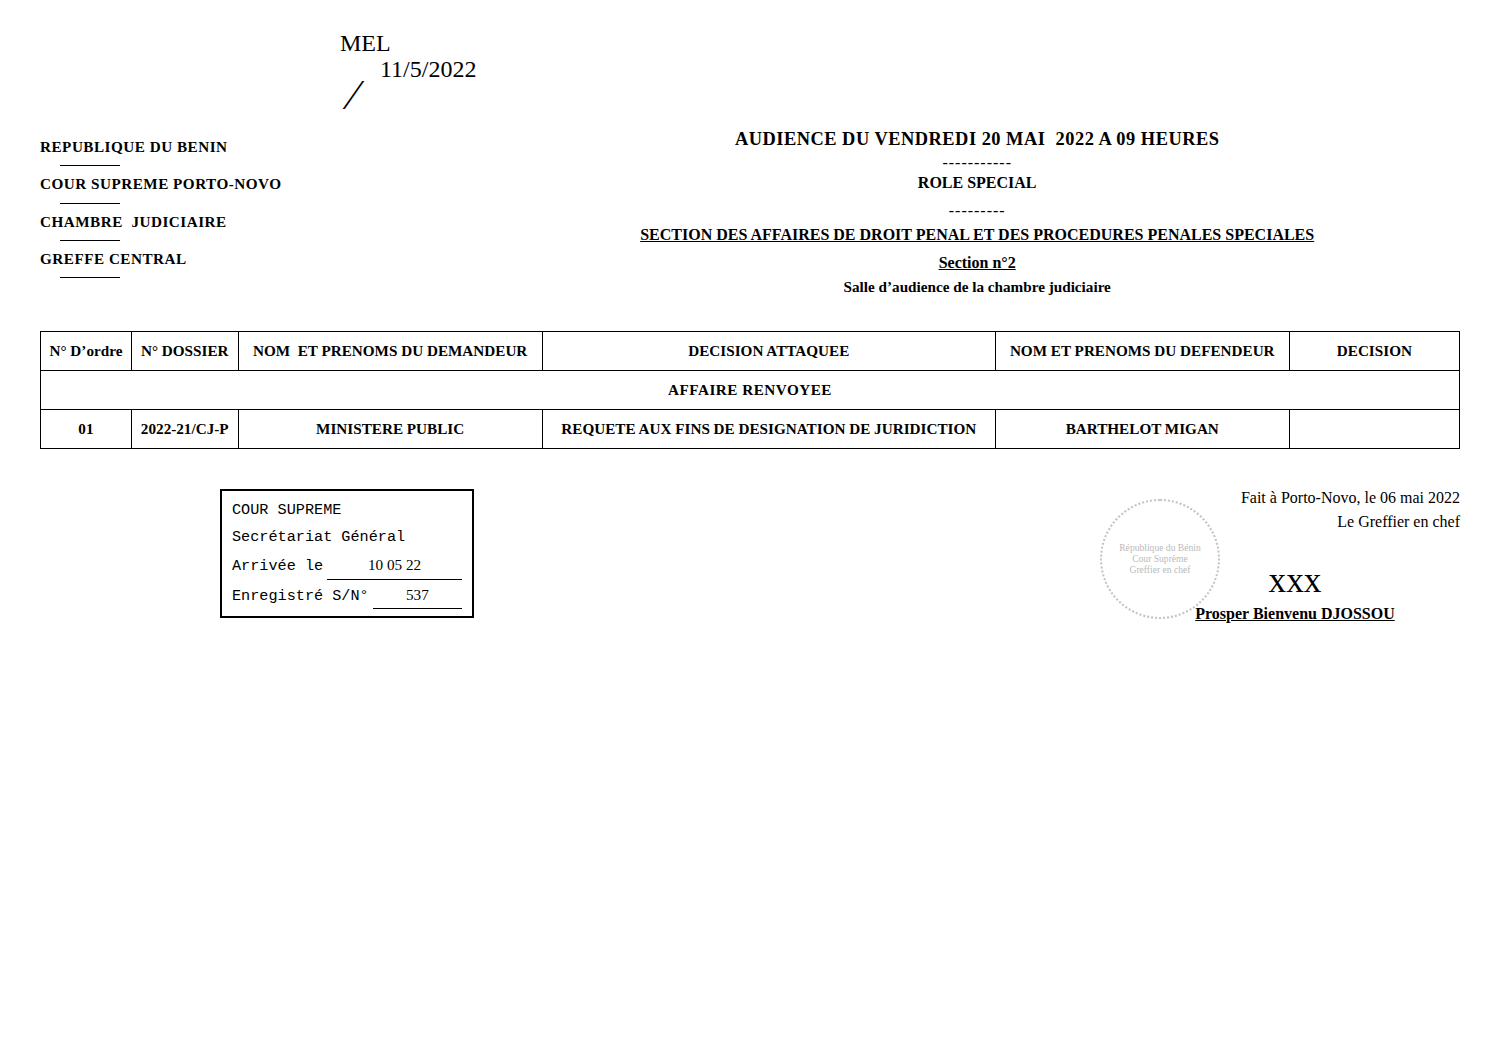MEL 11/5/2022 ⁄
REPUBLIQUE DU BENIN
COUR SUPREME PORTO-NOVO
CHAMBRE JUDICIAIRE
GREFFE CENTRAL
AUDIENCE DU VENDREDI 20 MAI 2022 A 09 HEURES
-----------
ROLE SPECIAL
---------
SECTION DES AFFAIRES DE DROIT PENAL ET DES PROCEDURES PENALES SPECIALES
Section n°2
Salle d’audience de la chambre judiciaire
| N° D’ordre | N° DOSSIER | NOM ET PRENOMS DU DEMANDEUR | DECISION ATTAQUEE | NOM ET PRENOMS DU DEFENDEUR | DECISION |
| --- | --- | --- | --- | --- | --- |
| AFFAIRE RENVOYEE |
| 01 | 2022-21/CJ-P | MINISTERE PUBLIC | REQUETE AUX FINS DE DESIGNATION DE JURIDICTION | BARTHELOT MIGAN | |
COUR SUPREME
Secrétariat Général
Arrivée le 10 05 22
Enregistré S/N°537
République du Bénin
Cour Suprême
Greffier en chef
Fait à Porto-Novo, le 06 mai 2022
Le Greffier en chef
xxx
Prosper Bienvenu DJOSSOU